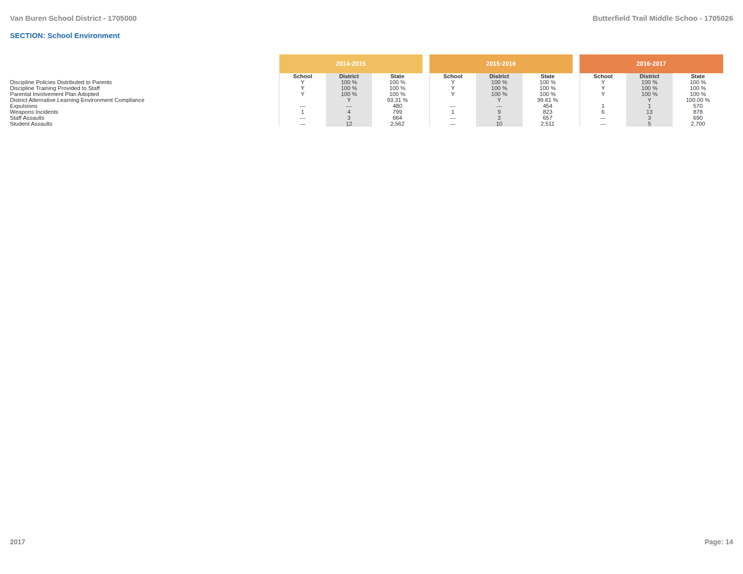Van Buren School District - 1705000
Butterfield Trail Middle Schoo - 1705026
SECTION: School Environment
| | | 2014-2015 | | 2015-2016 | | 2016-2017 |
| --- | --- | --- | --- | --- | --- | --- |
| | | School | District | State | | School | District | State | | School | District | State |
| Discipline Policies Distributed to Parents | | Y | 100 % | 100 % | | Y | 100 % | 100 % | | Y | 100 % | 100 % |
| Discipline Training Provided to Staff | | Y | 100 % | 100 % | | Y | 100 % | 100 % | | Y | 100 % | 100 % |
| Parental Involvement Plan Adopted | | Y | 100 % | 100 % | | Y | 100 % | 100 % | | Y | 100 % | 100 % |
| District Alternative Learning Environment Compliance | | | Y | 93.31 % | | | Y | 99.61 % | | | Y | 100.00 % |
| Expulsions | | --- | --- | 480 | | --- | --- | 454 | | 1 | 1 | 570 |
| Weapons Incidents | | 1 | 4 | 799 | | 1 | 9 | 823 | | 6 | 13 | 878 |
| Staff Assaults | | --- | 3 | 664 | | --- | 3 | 657 | | --- | 3 | 690 |
| Student Assaults | | --- | 12 | 2,562 | | --- | 10 | 2,511 | | --- | 5 | 2,700 |
2017
Page: 14